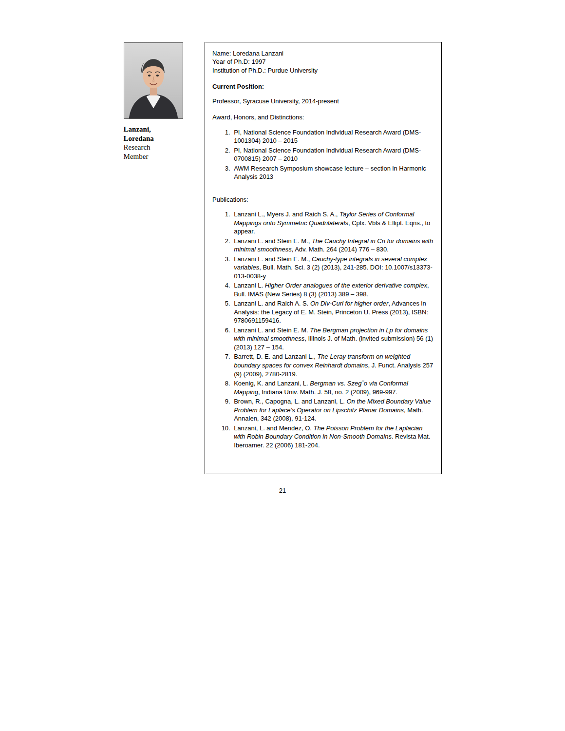Lanzani, Loredana Research Member
Name: Loredana Lanzani
Year of Ph.D: 1997
Institution of Ph.D.: Purdue University
Current Position:
Professor, Syracuse University, 2014-present
Award, Honors, and Distinctions:
PI, National Science Foundation Individual Research Award (DMS-1001304) 2010 – 2015
PI, National Science Foundation Individual Research Award (DMS-0700815) 2007 – 2010
AWM Research Symposium showcase lecture – section in Harmonic Analysis 2013
Publications:
Lanzani L., Myers J. and Raich S. A., Taylor Series of Conformal Mappings onto Symmetric Quadrilaterals, Cplx. Vbls & Ellipt. Eqns., to appear.
Lanzani L. and Stein E. M., The Cauchy Integral in Cn for domains with minimal smoothness, Adv. Math. 264 (2014) 776 – 830.
Lanzani L. and Stein E. M., Cauchy-type integrals in several complex variables, Bull. Math. Sci. 3 (2) (2013), 241-285. DOI: 10.1007/s13373-013-0038-y
Lanzani L. Higher Order analogues of the exterior derivative complex, Bull. IMAS (New Series) 8 (3) (2013) 389 – 398.
Lanzani L. and Raich A. S. On Div-Curl for higher order, Advances in Analysis: the Legacy of E. M. Stein, Princeton U. Press (2013), ISBN: 9780691159416.
Lanzani L. and Stein E. M. The Bergman projection in Lp for domains with minimal smoothness, Illinois J. of Math. (invited submission) 56 (1) (2013) 127 – 154.
Barrett, D. E. and Lanzani L., The Leray transform on weighted boundary spaces for convex Reinhardt domains, J. Funct. Analysis 257 (9) (2009), 2780-2819.
Koenig, K. and Lanzani, L. Bergman vs. Szeg˝o via Conformal Mapping, Indiana Univ. Math. J. 58, no. 2 (2009), 969-997.
Brown, R., Capogna, L. and Lanzani, L. On the Mixed Boundary Value Problem for Laplace’s Operator on Lipschitz Planar Domains, Math. Annalen, 342 (2008), 91-124.
Lanzani, L. and Mendez, O. The Poisson Problem for the Laplacian with Robin Boundary Condition in Non-Smooth Domains. Revista Mat. Iberoamer. 22 (2006) 181-204.
21